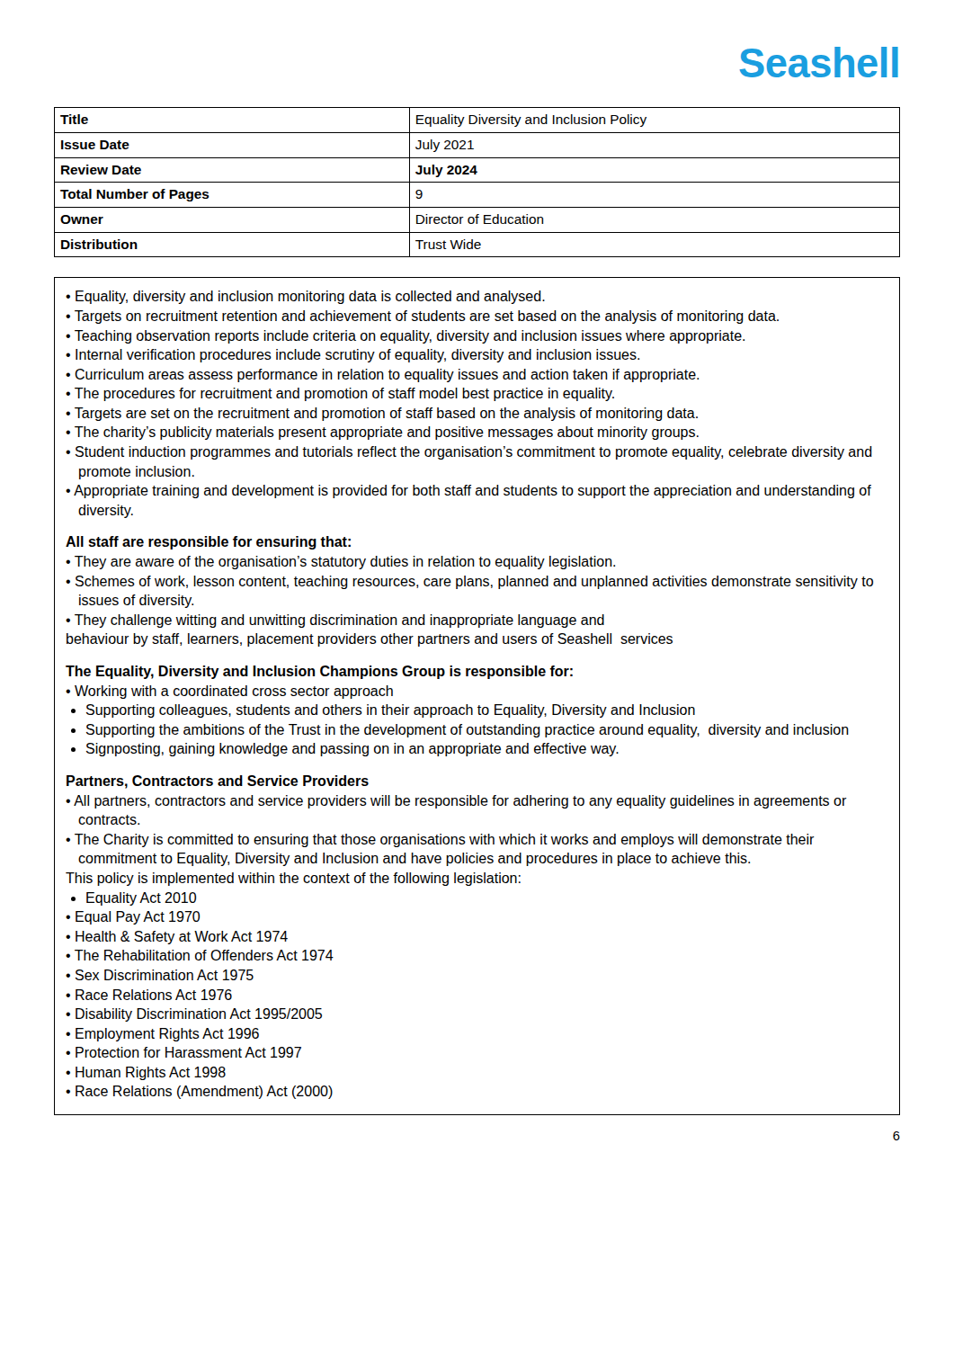Seashell
| Title | Equality Diversity and Inclusion Policy |
| Issue Date | July 2021 |
| Review Date | July 2024 |
| Total Number of Pages | 9 |
| Owner | Director of Education |
| Distribution | Trust Wide |
• Equality, diversity and inclusion monitoring data is collected and analysed.
• Targets on recruitment retention and achievement of students are set based on the analysis of monitoring data.
• Teaching observation reports include criteria on equality, diversity and inclusion issues where appropriate.
• Internal verification procedures include scrutiny of equality, diversity and inclusion issues.
• Curriculum areas assess performance in relation to equality issues and action taken if appropriate.
• The procedures for recruitment and promotion of staff model best practice in equality.
• Targets are set on the recruitment and promotion of staff based on the analysis of monitoring data.
• The charity’s publicity materials present appropriate and positive messages about minority groups.
• Student induction programmes and tutorials reflect the organisation’s commitment to promote equality, celebrate diversity and promote inclusion.
• Appropriate training and development is provided for both staff and students to support the appreciation and understanding of diversity.
All staff are responsible for ensuring that:
• They are aware of the organisation’s statutory duties in relation to equality legislation.
• Schemes of work, lesson content, teaching resources, care plans, planned and unplanned activities demonstrate sensitivity to issues of diversity.
• They challenge witting and unwitting discrimination and inappropriate language and
behaviour by staff, learners, placement providers other partners and users of Seashell services
The Equality, Diversity and Inclusion Champions Group is responsible for:
• Working with a coordinated cross sector approach
Supporting colleagues, students and others in their approach to Equality, Diversity and Inclusion
Supporting the ambitions of the Trust in the development of outstanding practice around equality, diversity and inclusion
Signposting, gaining knowledge and passing on in an appropriate and effective way.
Partners, Contractors and Service Providers
• All partners, contractors and service providers will be responsible for adhering to any equality guidelines in agreements or contracts.
• The Charity is committed to ensuring that those organisations with which it works and employs will demonstrate their commitment to Equality, Diversity and Inclusion and have policies and procedures in place to achieve this.
This policy is implemented within the context of the following legislation:
Equality Act 2010
• Equal Pay Act 1970
• Health & Safety at Work Act 1974
• The Rehabilitation of Offenders Act 1974
• Sex Discrimination Act 1975
• Race Relations Act 1976
• Disability Discrimination Act 1995/2005
• Employment Rights Act 1996
• Protection for Harassment Act 1997
• Human Rights Act 1998
• Race Relations (Amendment) Act (2000)
6